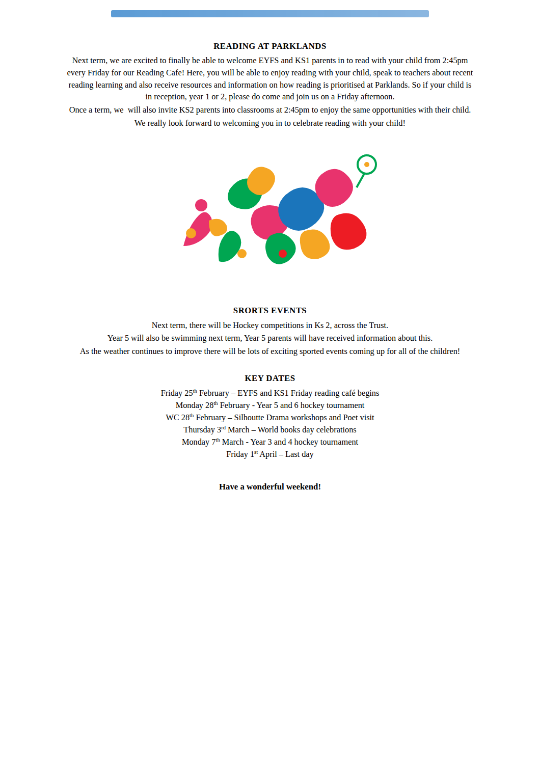READING AT PARKLANDS
Next term, we are excited to finally be able to welcome EYFS and KS1 parents in to read with your child from 2:45pm every Friday for our Reading Cafe! Here, you will be able to enjoy reading with your child, speak to teachers about recent reading learning and also receive resources and information on how reading is prioritised at Parklands. So if your child is in reception, year 1 or 2, please do come and join us on a Friday afternoon.
Once a term, we will also invite KS2 parents into classrooms at 2:45pm to enjoy the same opportunities with their child.
We really look forward to welcoming you in to celebrate reading with your child!
SRORTS EVENTS
Next term, there will be Hockey competitions in Ks 2, across the Trust.
Year 5 will also be swimming next term, Year 5 parents will have received information about this.
As the weather continues to improve there will be lots of exciting sported events coming up for all of the children!
KEY DATES
Friday 25th February – EYFS and KS1 Friday reading café begins
Monday 28th February - Year 5 and 6 hockey tournament
WC 28th February – Silhoutte Drama workshops and Poet visit
Thursday 3rd March – World books day celebrations
Monday 7th March - Year 3 and 4 hockey tournament
Friday 1st April – Last day
Have a wonderful weekend!